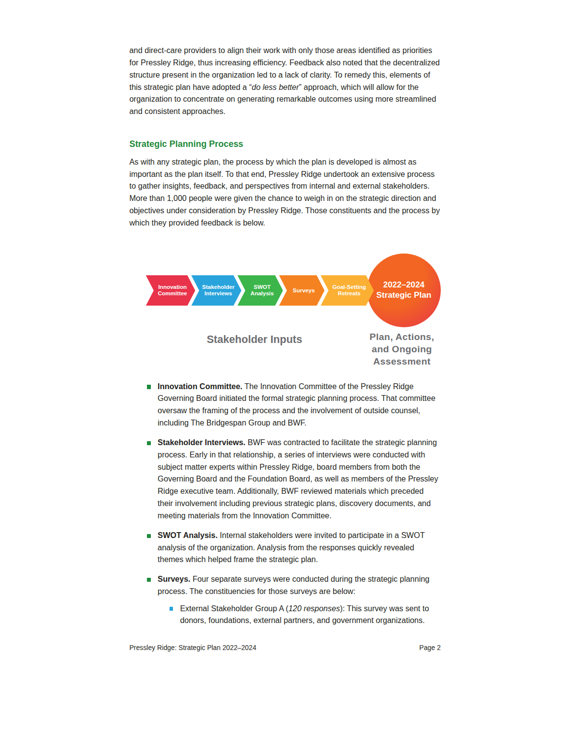and direct-care providers to align their work with only those areas identified as priorities for Pressley Ridge, thus increasing efficiency. Feedback also noted that the decentralized structure present in the organization led to a lack of clarity. To remedy this, elements of this strategic plan have adopted a “do less better” approach, which will allow for the organization to concentrate on generating remarkable outcomes using more streamlined and consistent approaches.
Strategic Planning Process
As with any strategic plan, the process by which the plan is developed is almost as important as the plan itself. To that end, Pressley Ridge undertook an extensive process to gather insights, feedback, and perspectives from internal and external stakeholders. More than 1,000 people were given the chance to weigh in on the strategic direction and objectives under consideration by Pressley Ridge. Those constituents and the process by which they provided feedback is below.
Innovation
Committee
Stakeholder
Interviews
SWOT
Analysis
Surveys
Goal-Setting
Retreats
2022–2024
Strategic Plan
Stakeholder Inputs
Plan, Actions,
and Ongoing
Assessment
Innovation Committee. The Innovation Committee of the Pressley Ridge Governing Board initiated the formal strategic planning process. That committee oversaw the framing of the process and the involvement of outside counsel, including The Bridgespan Group and BWF.
Stakeholder Interviews. BWF was contracted to facilitate the strategic planning process. Early in that relationship, a series of interviews were conducted with subject matter experts within Pressley Ridge, board members from both the Governing Board and the Foundation Board, as well as members of the Pressley Ridge executive team. Additionally, BWF reviewed materials which preceded their involvement including previous strategic plans, discovery documents, and meeting materials from the Innovation Committee.
SWOT Analysis. Internal stakeholders were invited to participate in a SWOT analysis of the organization. Analysis from the responses quickly revealed themes which helped frame the strategic plan.
Surveys. Four separate surveys were conducted during the strategic planning process. The constituencies for those surveys are below:
External Stakeholder Group A (120 responses): This survey was sent to donors, foundations, external partners, and government organizations.
Pressley Ridge: Strategic Plan 2022–2024 Page 2